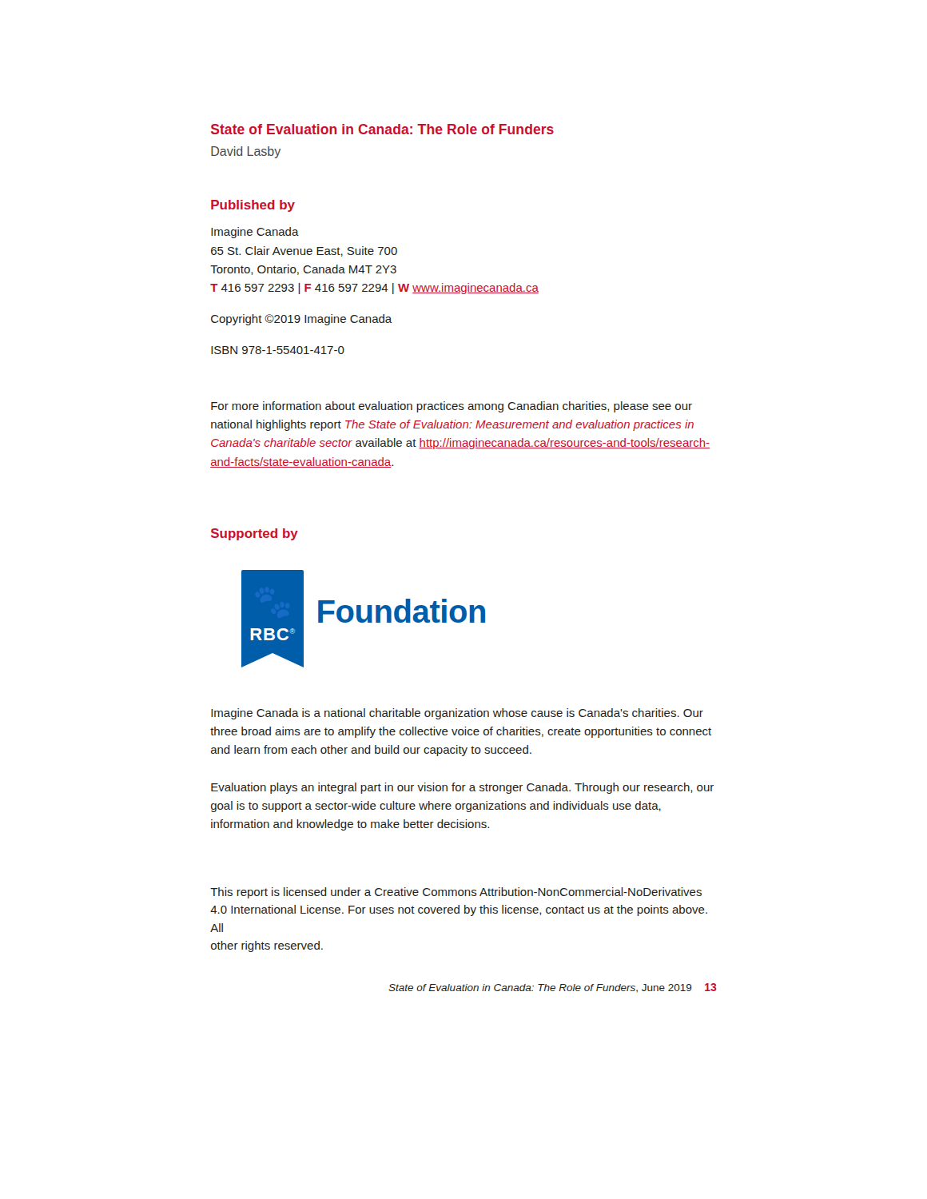State of Evaluation in Canada: The Role of Funders
David Lasby
Published by
Imagine Canada
65 St. Clair Avenue East, Suite 700
Toronto, Ontario, Canada M4T 2Y3
T 416 597 2293 | F 416 597 2294 | W www.imaginecanada.ca
Copyright ©2019 Imagine Canada
ISBN 978-1-55401-417-0
For more information about evaluation practices among Canadian charities, please see our national highlights report The State of Evaluation: Measurement and evaluation practices in Canada's charitable sector available at http://imaginecanada.ca/resources-and-tools/research-and-facts/state-evaluation-canada.
Supported by
🐾
RBC®
Foundation
Imagine Canada is a national charitable organization whose cause is Canada's charities. Our three broad aims are to amplify the collective voice of charities, create opportunities to connect and learn from each other and build our capacity to succeed.
Evaluation plays an integral part in our vision for a stronger Canada. Through our research, our goal is to support a sector-wide culture where organizations and individuals use data, information and knowledge to make better decisions.
This report is licensed under a Creative Commons Attribution-NonCommercial-NoDerivatives
4.0 International License. For uses not covered by this license, contact us at the points above. All
other rights reserved.
State of Evaluation in Canada: The Role of Funders, June 201913